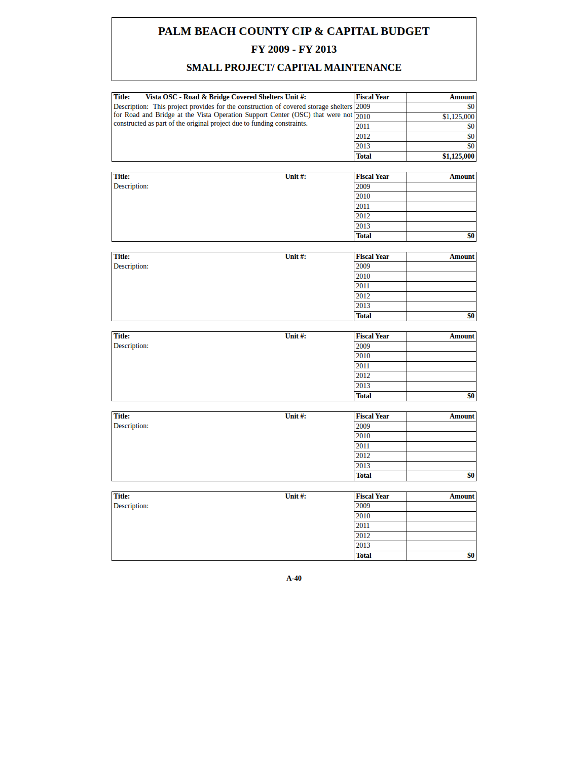PALM BEACH COUNTY CIP & CAPITAL BUDGET
FY 2009 - FY 2013
SMALL PROJECT/ CAPITAL MAINTENANCE
| Title: Vista OSC - Road & Bridge Covered Shelters Unit #: | Fiscal Year | Amount |
| Description: This project provides for the construction of covered storage shelters for Road and Bridge at the Vista Operation Support Center (OSC) that were not constructed as part of the original project due to funding constraints. | 2009 | $0 |
| 2010 | $1,125,000 |
| 2011 | $0 |
| 2012 | $0 |
| 2013 | $0 |
| Total | $1,125,000 |
| Title: Unit #: | Fiscal Year | Amount |
| Description: | 2009 | |
| 2010 | |
| 2011 | |
| 2012 | |
| 2013 | |
| Total | $0 |
| Title: Unit #: | Fiscal Year | Amount |
| Description: | 2009 | |
| 2010 | |
| 2011 | |
| 2012 | |
| 2013 | |
| Total | $0 |
| Title: Unit #: | Fiscal Year | Amount |
| Description: | 2009 | |
| 2010 | |
| 2011 | |
| 2012 | |
| 2013 | |
| Total | $0 |
| Title: Unit #: | Fiscal Year | Amount |
| Description: | 2009 | |
| 2010 | |
| 2011 | |
| 2012 | |
| 2013 | |
| Total | $0 |
| Title: Unit #: | Fiscal Year | Amount |
| Description: | 2009 | |
| 2010 | |
| 2011 | |
| 2012 | |
| 2013 | |
| Total | $0 |
A-40